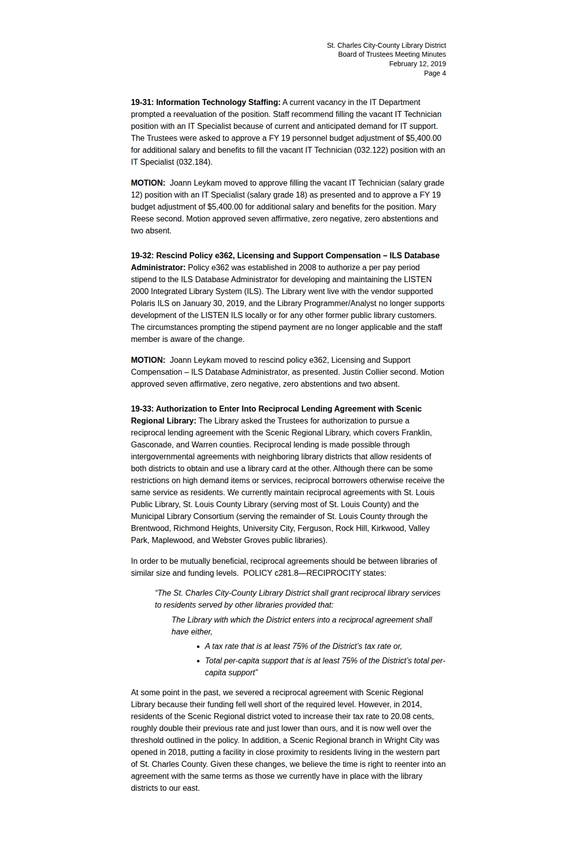St. Charles City-County Library District
Board of Trustees Meeting Minutes
February 12, 2019
Page 4
19-31: Information Technology Staffing: A current vacancy in the IT Department prompted a reevaluation of the position. Staff recommend filling the vacant IT Technician position with an IT Specialist because of current and anticipated demand for IT support. The Trustees were asked to approve a FY 19 personnel budget adjustment of $5,400.00 for additional salary and benefits to fill the vacant IT Technician (032.122) position with an IT Specialist (032.184).
MOTION: Joann Leykam moved to approve filling the vacant IT Technician (salary grade 12) position with an IT Specialist (salary grade 18) as presented and to approve a FY 19 budget adjustment of $5,400.00 for additional salary and benefits for the position. Mary Reese second. Motion approved seven affirmative, zero negative, zero abstentions and two absent.
19-32: Rescind Policy e362, Licensing and Support Compensation – ILS Database Administrator: Policy e362 was established in 2008 to authorize a per pay period stipend to the ILS Database Administrator for developing and maintaining the LISTEN 2000 Integrated Library System (ILS). The Library went live with the vendor supported Polaris ILS on January 30, 2019, and the Library Programmer/Analyst no longer supports development of the LISTEN ILS locally or for any other former public library customers. The circumstances prompting the stipend payment are no longer applicable and the staff member is aware of the change.
MOTION: Joann Leykam moved to rescind policy e362, Licensing and Support Compensation – ILS Database Administrator, as presented. Justin Collier second. Motion approved seven affirmative, zero negative, zero abstentions and two absent.
19-33: Authorization to Enter Into Reciprocal Lending Agreement with Scenic Regional Library: The Library asked the Trustees for authorization to pursue a reciprocal lending agreement with the Scenic Regional Library, which covers Franklin, Gasconade, and Warren counties. Reciprocal lending is made possible through intergovernmental agreements with neighboring library districts that allow residents of both districts to obtain and use a library card at the other. Although there can be some restrictions on high demand items or services, reciprocal borrowers otherwise receive the same service as residents. We currently maintain reciprocal agreements with St. Louis Public Library, St. Louis County Library (serving most of St. Louis County) and the Municipal Library Consortium (serving the remainder of St. Louis County through the Brentwood, Richmond Heights, University City, Ferguson, Rock Hill, Kirkwood, Valley Park, Maplewood, and Webster Groves public libraries).
In order to be mutually beneficial, reciprocal agreements should be between libraries of similar size and funding levels. POLICY c281.8—RECIPROCITY states:
“The St. Charles City-County Library District shall grant reciprocal library services to residents served by other libraries provided that:
The Library with which the District enters into a reciprocal agreement shall have either,
A tax rate that is at least 75% of the District’s tax rate or,
Total per-capita support that is at least 75% of the District’s total per-capita support”
At some point in the past, we severed a reciprocal agreement with Scenic Regional Library because their funding fell well short of the required level. However, in 2014, residents of the Scenic Regional district voted to increase their tax rate to 20.08 cents, roughly double their previous rate and just lower than ours, and it is now well over the threshold outlined in the policy. In addition, a Scenic Regional branch in Wright City was opened in 2018, putting a facility in close proximity to residents living in the western part of St. Charles County. Given these changes, we believe the time is right to reenter into an agreement with the same terms as those we currently have in place with the library districts to our east.